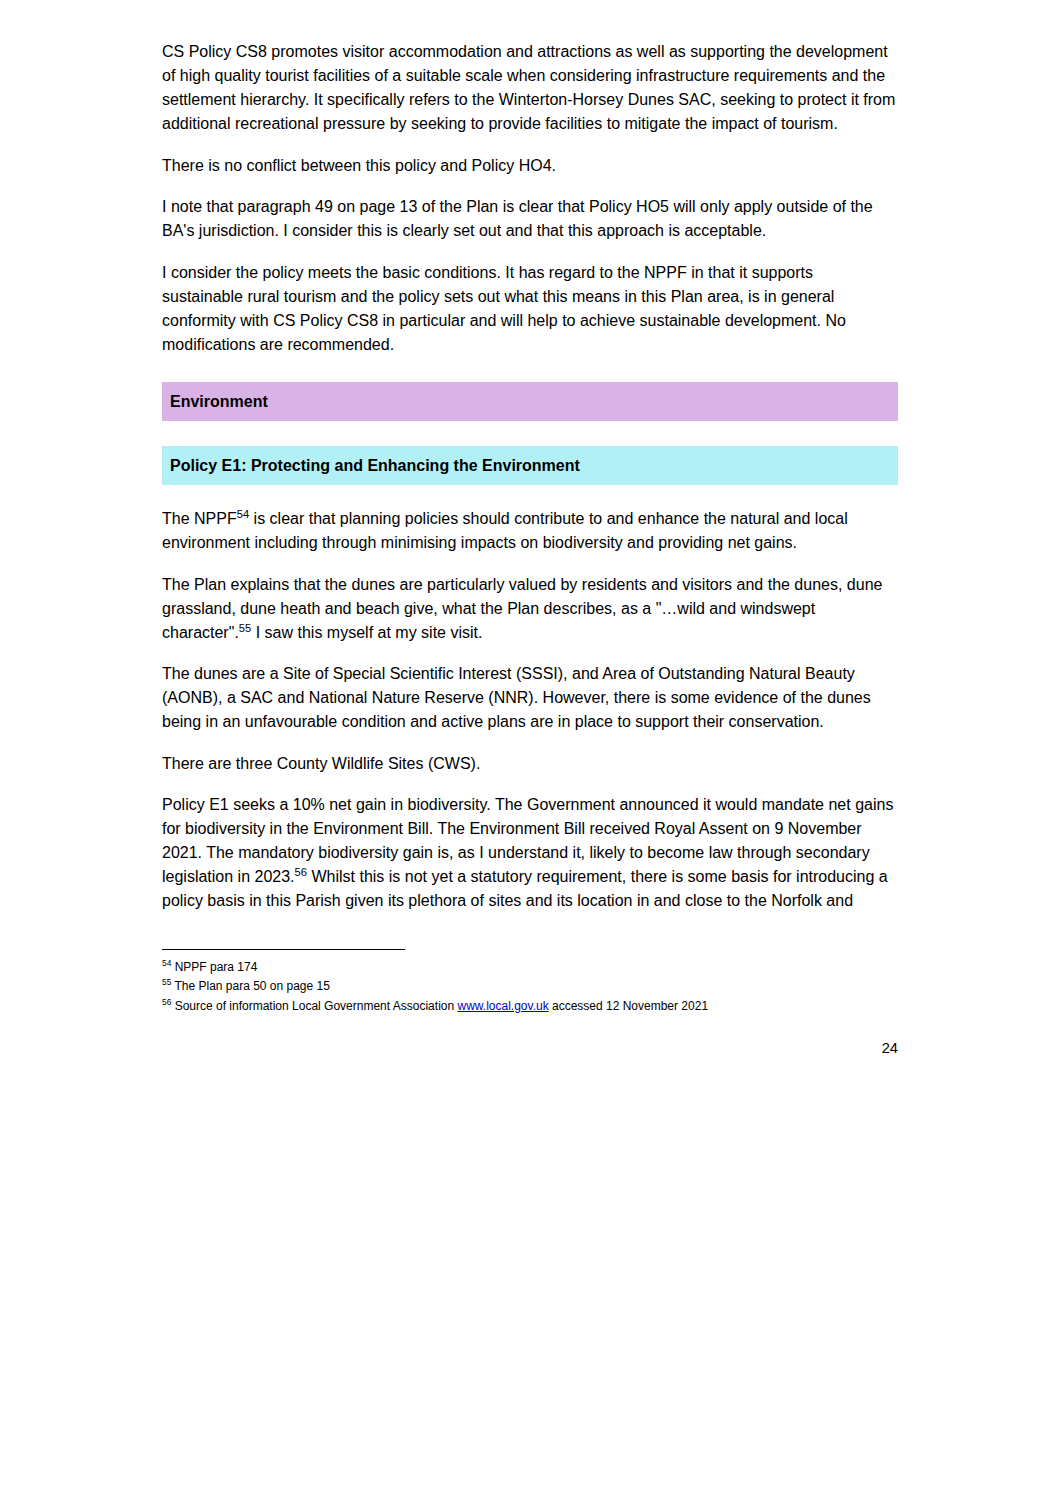CS Policy CS8 promotes visitor accommodation and attractions as well as supporting the development of high quality tourist facilities of a suitable scale when considering infrastructure requirements and the settlement hierarchy. It specifically refers to the Winterton-Horsey Dunes SAC, seeking to protect it from additional recreational pressure by seeking to provide facilities to mitigate the impact of tourism.
There is no conflict between this policy and Policy HO4.
I note that paragraph 49 on page 13 of the Plan is clear that Policy HO5 will only apply outside of the BA's jurisdiction. I consider this is clearly set out and that this approach is acceptable.
I consider the policy meets the basic conditions. It has regard to the NPPF in that it supports sustainable rural tourism and the policy sets out what this means in this Plan area, is in general conformity with CS Policy CS8 in particular and will help to achieve sustainable development. No modifications are recommended.
Environment
Policy E1: Protecting and Enhancing the Environment
The NPPF54 is clear that planning policies should contribute to and enhance the natural and local environment including through minimising impacts on biodiversity and providing net gains.
The Plan explains that the dunes are particularly valued by residents and visitors and the dunes, dune grassland, dune heath and beach give, what the Plan describes, as a "…wild and windswept character".55 I saw this myself at my site visit.
The dunes are a Site of Special Scientific Interest (SSSI), and Area of Outstanding Natural Beauty (AONB), a SAC and National Nature Reserve (NNR). However, there is some evidence of the dunes being in an unfavourable condition and active plans are in place to support their conservation.
There are three County Wildlife Sites (CWS).
Policy E1 seeks a 10% net gain in biodiversity. The Government announced it would mandate net gains for biodiversity in the Environment Bill. The Environment Bill received Royal Assent on 9 November 2021. The mandatory biodiversity gain is, as I understand it, likely to become law through secondary legislation in 2023.56 Whilst this is not yet a statutory requirement, there is some basis for introducing a policy basis in this Parish given its plethora of sites and its location in and close to the Norfolk and
54 NPPF para 174
55 The Plan para 50 on page 15
56 Source of information Local Government Association www.local.gov.uk accessed 12 November 2021
24